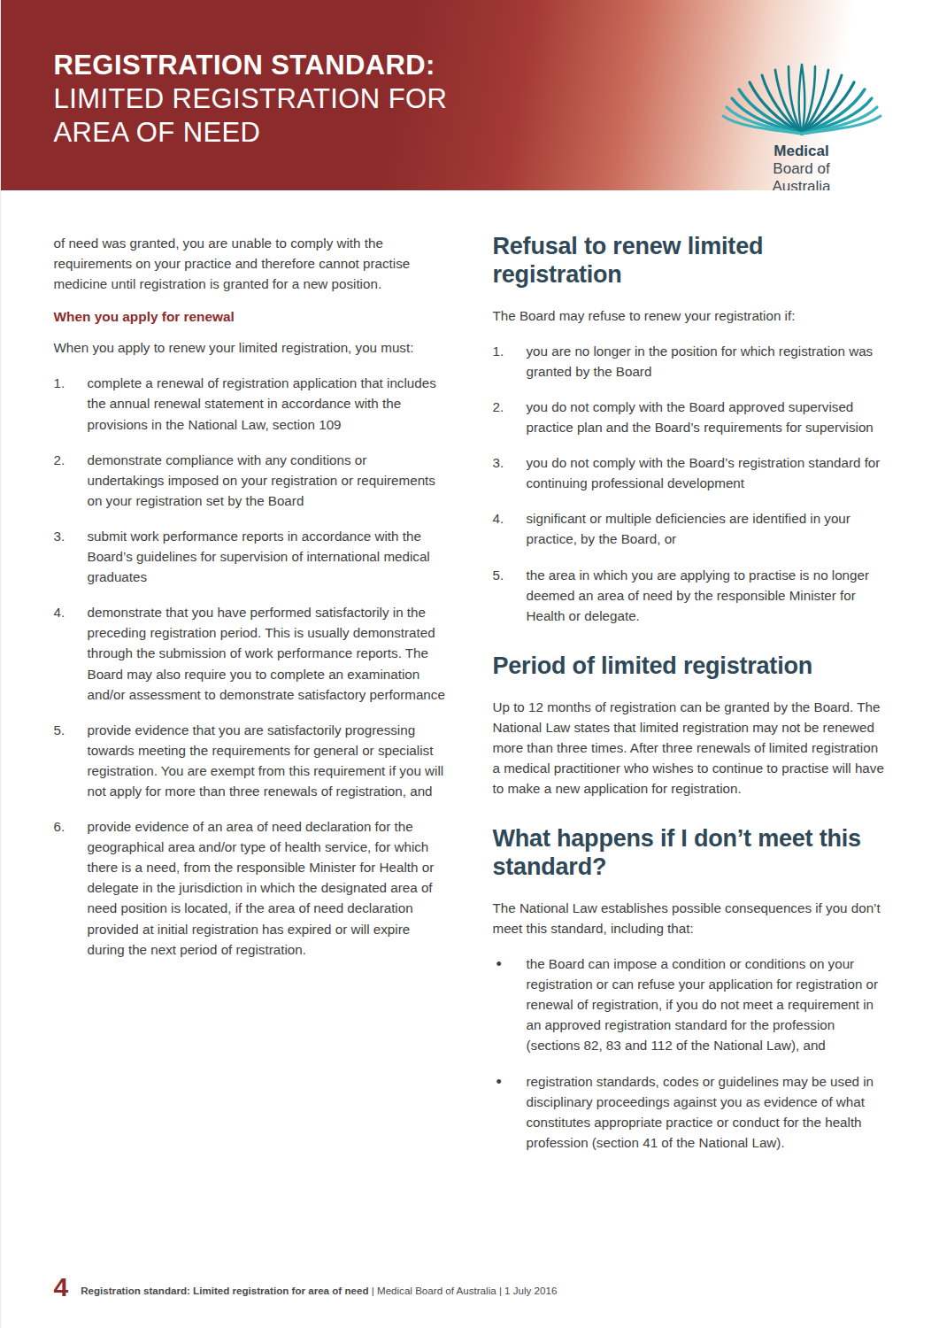Registration standard: Limited registration for
area of need
Medical Board of Australia
of need was granted, you are unable to comply with the requirements on your practice and therefore cannot practise medicine until registration is granted for a new position.
When you apply for renewal
When you apply to renew your limited registration, you must:
complete a renewal of registration application that includes the annual renewal statement in accordance with the provisions in the National Law, section 109
demonstrate compliance with any conditions or undertakings imposed on your registration or requirements on your registration set by the Board
submit work performance reports in accordance with the Board’s guidelines for supervision of international medical graduates
demonstrate that you have performed satisfactorily in the preceding registration period. This is usually demonstrated through the submission of work performance reports. The Board may also require you to complete an examination and/or assessment to demonstrate satisfactory performance
provide evidence that you are satisfactorily progressing towards meeting the requirements for general or specialist registration. You are exempt from this requirement if you will not apply for more than three renewals of registration, and
provide evidence of an area of need declaration for the geographical area and/or type of health service, for which there is a need, from the responsible Minister for Health or delegate in the jurisdiction in which the designated area of need position is located, if the area of need declaration provided at initial registration has expired or will expire during the next period of registration.
Refusal to renew limited registration
The Board may refuse to renew your registration if:
you are no longer in the position for which registration was granted by the Board
you do not comply with the Board approved supervised practice plan and the Board’s requirements for supervision
you do not comply with the Board’s registration standard for continuing professional development
significant or multiple deficiencies are identified in your practice, by the Board, or
the area in which you are applying to practise is no longer deemed an area of need by the responsible Minister for Health or delegate.
Period of limited registration
Up to 12 months of registration can be granted by the Board. The National Law states that limited registration may not be renewed more than three times. After three renewals of limited registration a medical practitioner who wishes to continue to practise will have to make a new application for registration.
What happens if I don’t meet this standard?
The National Law establishes possible consequences if you don’t meet this standard, including that:
the Board can impose a condition or conditions on your registration or can refuse your application for registration or renewal of registration, if you do not meet a requirement in an approved registration standard for the profession (sections 82, 83 and 112 of the National Law), and
registration standards, codes or guidelines may be used in disciplinary proceedings against you as evidence of what constitutes appropriate practice or conduct for the health profession (section 41 of the National Law).
4
Registration standard: Limited registration for area of need | Medical Board of Australia | 1 July 2016